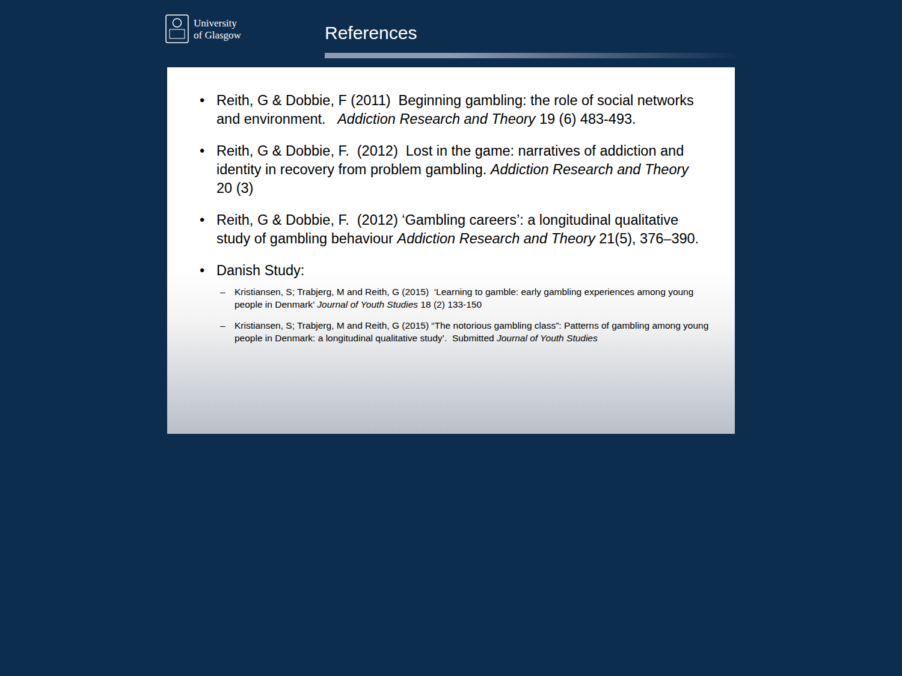References
Reith, G & Dobbie, F (2011) Beginning gambling: the role of social networks and environment. Addiction Research and Theory 19 (6) 483-493.
Reith, G & Dobbie, F. (2012) Lost in the game: narratives of addiction and identity in recovery from problem gambling. Addiction Research and Theory 20 (3)
Reith, G & Dobbie, F. (2012) ‘Gambling careers’: a longitudinal qualitative study of gambling behaviour Addiction Research and Theory 21(5), 376–390.
Danish Study:
Kristiansen, S; Trabjerg, M and Reith, G (2015) ‘Learning to gamble: early gambling experiences among young people in Denmark’ Journal of Youth Studies 18 (2) 133-150
Kristiansen, S; Trabjerg, M and Reith, G (2015) “The notorious gambling class”: Patterns of gambling among young people in Denmark: a longitudinal qualitative study’. Submitted Journal of Youth Studies